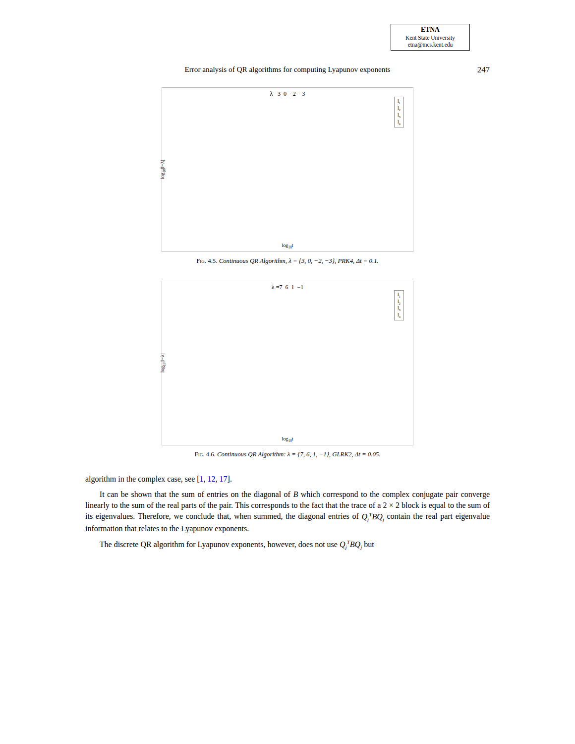ETNA
Kent State University
etna@mcs.kent.edu
Error analysis of QR algorithms for computing Lyapunov exponents 247
λ =3 0 −2 −3
l1
l2
l3
l4
log10|l−λ|
log10t
Fig. 4.5. Continuous QR Algorithm, λ = {3, 0, −2, −3}, PRK4, Δt = 0.1.
λ =7 6 1 −1
l1
l2
l3
l4
log10|l−λ|
log10t
Fig. 4.6. Continuous QR Algorithm: λ = {7, 6, 1, −1}, GLRK2, Δt = 0.05.
algorithm in the complex case, see [1, 12, 17].
It can be shown that the sum of entries on the diagonal of B which correspond to the complex conjugate pair converge linearly to the sum of the real parts of the pair. This corresponds to the fact that the trace of a 2 × 2 block is equal to the sum of its eigenvalues. Therefore, we conclude that, when summed, the diagonal entries of QjTBQj contain the real part eigenvalue information that relates to the Lyapunov exponents.
The discrete QR algorithm for Lyapunov exponents, however, does not use QjTBQj but